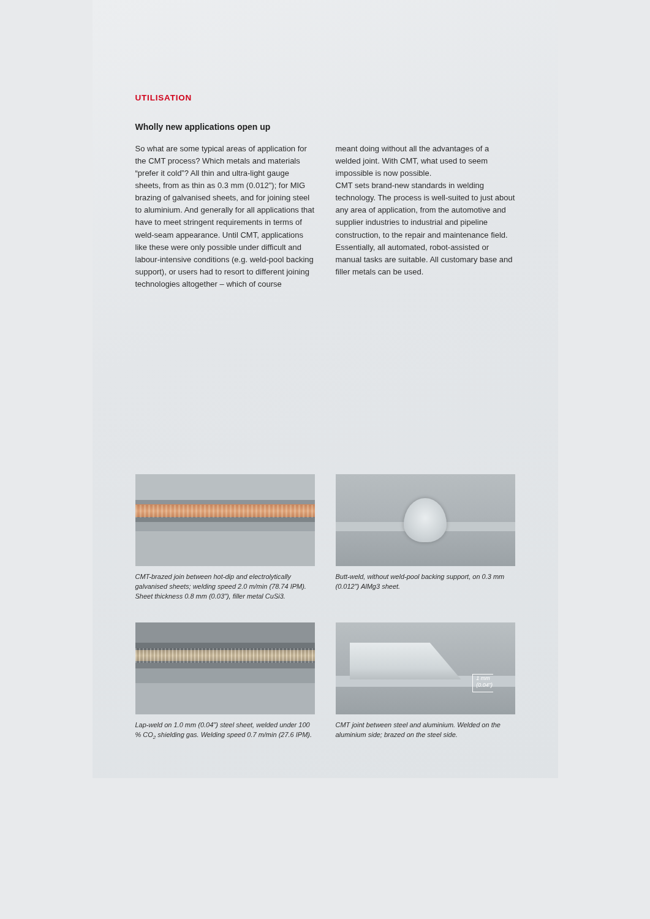Utilisation
Wholly new applications open up
So what are some typical areas of application for the CMT process? Which metals and materials “prefer it cold”? All thin and ultra-light gauge sheets, from as thin as 0.3 mm (0.012"); for MIG brazing of galvanised sheets, and for joining steel to aluminium. And generally for all applications that have to meet stringent requirements in terms of weld-seam appearance. Until CMT, applications like these were only possible under difficult and labour-intensive conditions (e.g. weld-pool backing support), or users had to resort to different joining technologies altogether – which of course
meant doing without all the advantages of a welded joint. With CMT, what used to seem impossible is now possible.
CMT sets brand-new standards in welding technology. The process is well-suited to just about any area of application, from the automotive and supplier industries to industrial and pipeline construction, to the repair and maintenance field. Essentially, all automated, robot-assisted or manual tasks are suitable. All customary base and filler metals can be used.
CMT-brazed join between hot-dip and electrolytically galvanised sheets; welding speed 2.0 m/min (78.74 IPM). Sheet thickness 0.8 mm (0.03"), filler metal CuSi3.
Butt-weld, without weld-pool backing support, on 0.3 mm (0.012") AlMg3 sheet.
Lap-weld on 1.0 mm (0.04") steel sheet, welded under 100 % CO2 shielding gas. Welding speed 0.7 m/min (27.6 IPM).
1 mm
(0.04")
CMT joint between steel and aluminium. Welded on the aluminium side; brazed on the steel side.